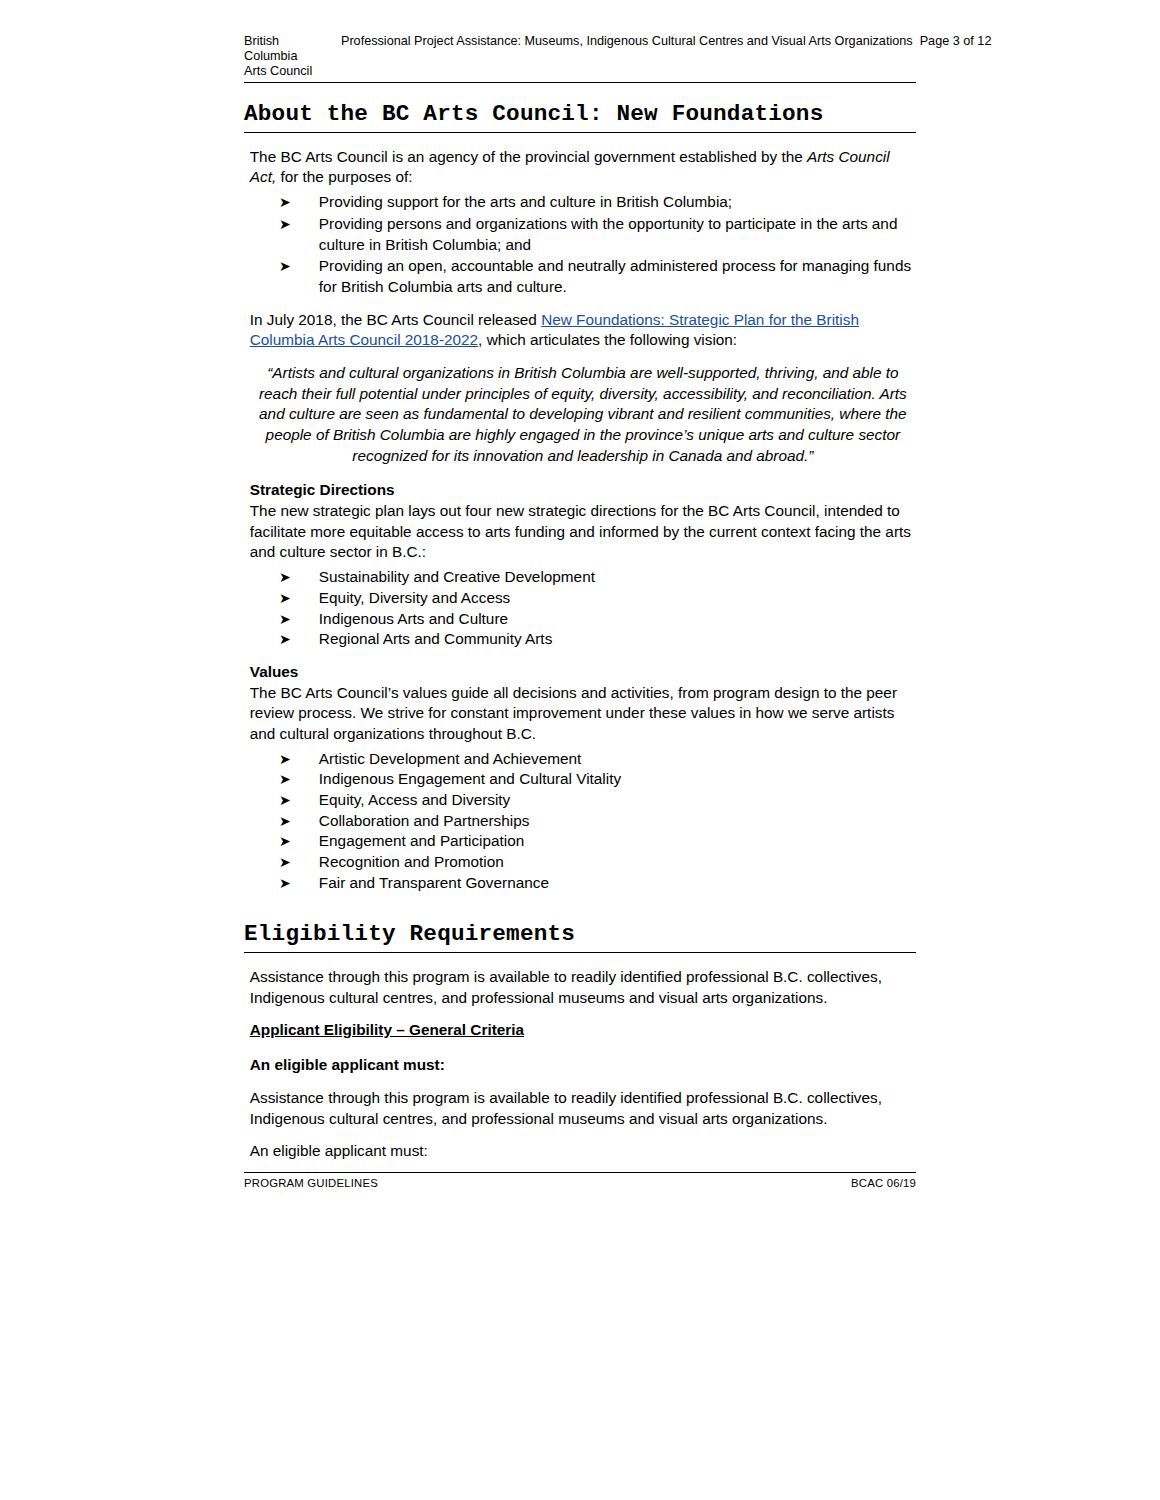British
Columbia
Arts Council
Professional Project Assistance: Museums, Indigenous Cultural Centres and Visual Arts Organizations Page 3 of 12
About the BC Arts Council: New Foundations
The BC Arts Council is an agency of the provincial government established by the Arts Council Act, for the purposes of:
Providing support for the arts and culture in British Columbia;
Providing persons and organizations with the opportunity to participate in the arts and culture in British Columbia; and
Providing an open, accountable and neutrally administered process for managing funds for British Columbia arts and culture.
In July 2018, the BC Arts Council released New Foundations: Strategic Plan for the British Columbia Arts Council 2018-2022, which articulates the following vision:
“Artists and cultural organizations in British Columbia are well-supported, thriving, and able to reach their full potential under principles of equity, diversity, accessibility, and reconciliation. Arts and culture are seen as fundamental to developing vibrant and resilient communities, where the people of British Columbia are highly engaged in the province’s unique arts and culture sector recognized for its innovation and leadership in Canada and abroad.”
Strategic Directions
The new strategic plan lays out four new strategic directions for the BC Arts Council, intended to facilitate more equitable access to arts funding and informed by the current context facing the arts and culture sector in B.C.:
Sustainability and Creative Development
Equity, Diversity and Access
Indigenous Arts and Culture
Regional Arts and Community Arts
Values
The BC Arts Council’s values guide all decisions and activities, from program design to the peer review process. We strive for constant improvement under these values in how we serve artists and cultural organizations throughout B.C.
Artistic Development and Achievement
Indigenous Engagement and Cultural Vitality
Equity, Access and Diversity
Collaboration and Partnerships
Engagement and Participation
Recognition and Promotion
Fair and Transparent Governance
Eligibility Requirements
Assistance through this program is available to readily identified professional B.C. collectives, Indigenous cultural centres, and professional museums and visual arts organizations.
Applicant Eligibility – General Criteria
An eligible applicant must:
Assistance through this program is available to readily identified professional B.C. collectives, Indigenous cultural centres, and professional museums and visual arts organizations.
An eligible applicant must:
PROGRAM GUIDELINES
BCAC 06/19